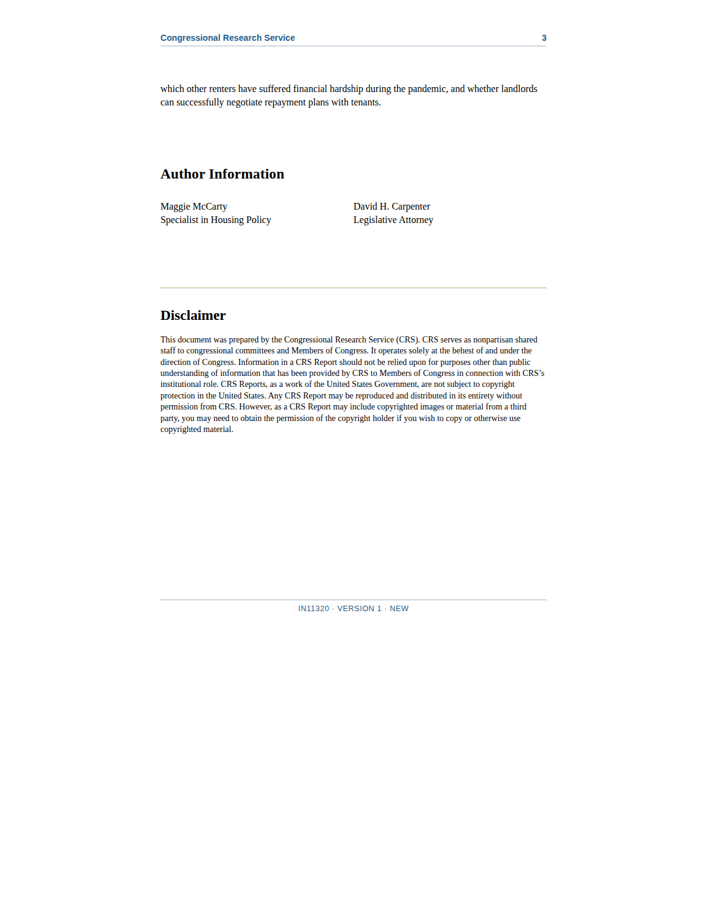Congressional Research Service 3
which other renters have suffered financial hardship during the pandemic, and whether landlords can successfully negotiate repayment plans with tenants.
Author Information
Maggie McCarty
Specialist in Housing Policy
David H. Carpenter
Legislative Attorney
Disclaimer
This document was prepared by the Congressional Research Service (CRS). CRS serves as nonpartisan shared staff to congressional committees and Members of Congress. It operates solely at the behest of and under the direction of Congress. Information in a CRS Report should not be relied upon for purposes other than public understanding of information that has been provided by CRS to Members of Congress in connection with CRS’s institutional role. CRS Reports, as a work of the United States Government, are not subject to copyright protection in the United States. Any CRS Report may be reproduced and distributed in its entirety without permission from CRS. However, as a CRS Report may include copyrighted images or material from a third party, you may need to obtain the permission of the copyright holder if you wish to copy or otherwise use copyrighted material.
IN11320 · VERSION 1 · NEW